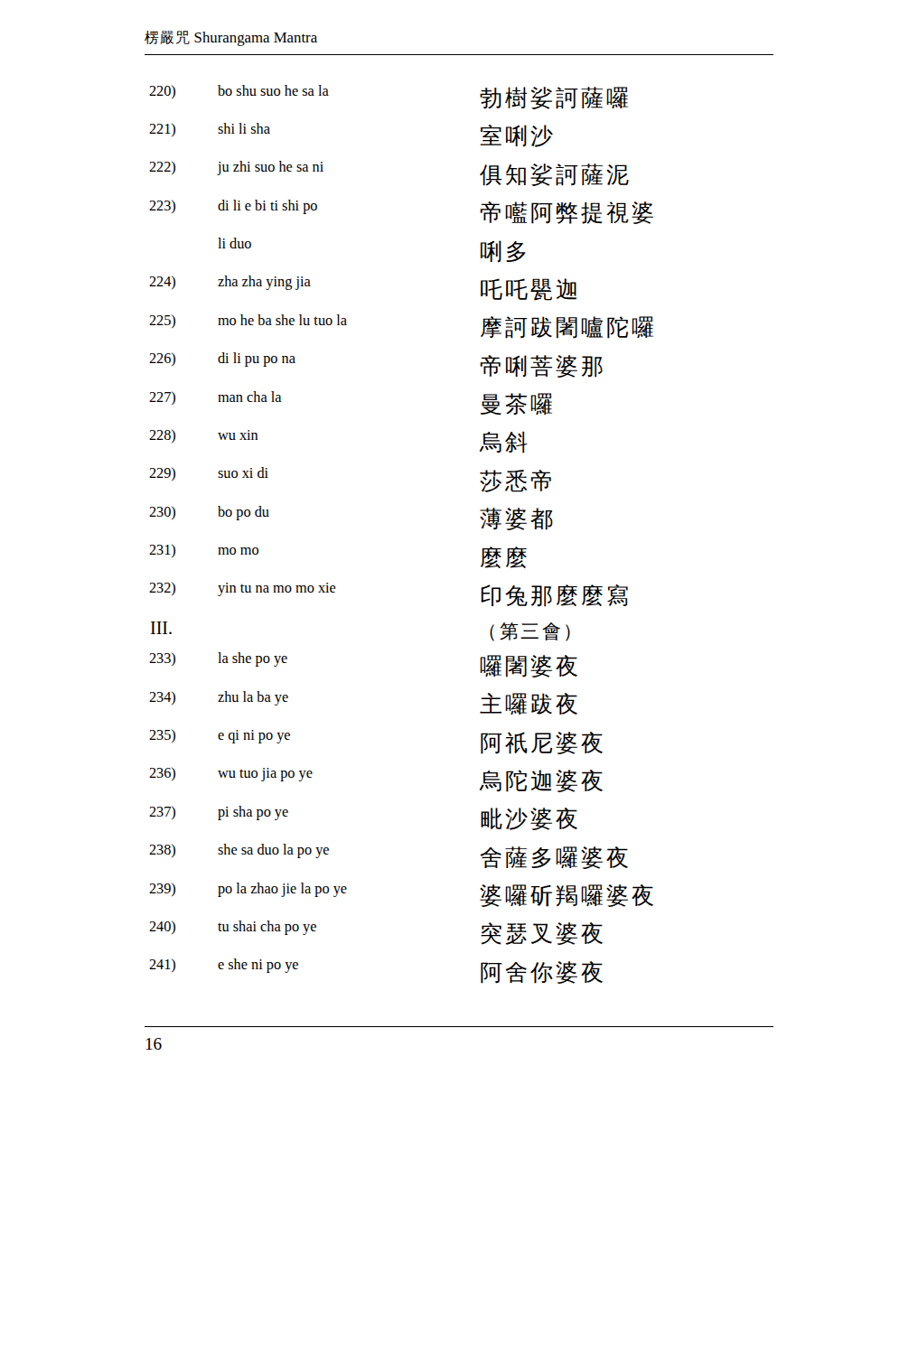楞嚴咒 Shurangama Mantra
| 220) | bo shu suo he sa la | 勃樹娑訶薩囉 |
| 221) | shi li sha | 室唎沙 |
| 222) | ju zhi suo he sa ni | 俱知娑訶薩泥 |
| 223) | di li e bi ti shi po | 帝㘕阿弊提視婆 |
| | li duo | 唎多 |
| 224) | zha zha ying jia | 吒吒甖迦 |
| 225) | mo he ba she lu tuo la | 摩訶跋闍嚧陀囉 |
| 226) | di li pu po na | 帝唎菩婆那 |
| 227) | man cha la | 曼茶囉 |
| 228) | wu xin | 烏斜 |
| 229) | suo xi di | 莎悉帝 |
| 230) | bo po du | 薄婆都 |
| 231) | mo mo | 麼麼 |
| 232) | yin tu na mo mo xie | 印兔那麼麼寫 |
| III. | | （第三會） |
| 233) | la she po ye | 囉闍婆夜 |
| 234) | zhu la ba ye | 主囉跋夜 |
| 235) | e qi ni po ye | 阿祇尼婆夜 |
| 236) | wu tuo jia po ye | 烏陀迦婆夜 |
| 237) | pi sha po ye | 毗沙婆夜 |
| 238) | she sa duo la po ye | 舍薩多囉婆夜 |
| 239) | po la zhao jie la po ye | 婆囉斫羯囉婆夜 |
| 240) | tu shai cha po ye | 突瑟叉婆夜 |
| 241) | e she ni po ye | 阿舍你婆夜 |
16